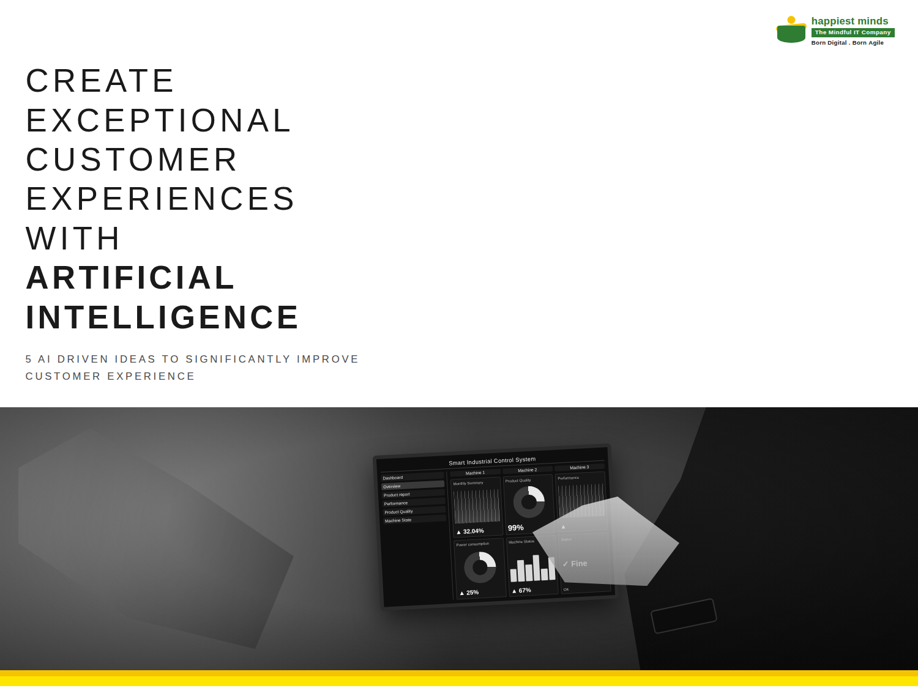happiest minds
The Mindful IT Company
Born Digital . Born Agile
Create Exceptional Customer Experiences with Artificial Intelligence
5 AI driven ideas to significantly improve customer experience
Smart Industrial Control System
Dashboard Overview Product report Performance Product Quality Machine State
Machine 1 Machine 2 Machine 3
Monthly Summary
▲ 32.04%
Product Quality
99%
Performance
▲
Power consumption
▲ 25%
Machine Status
▲ 67%
Status
✓ Fine
OK